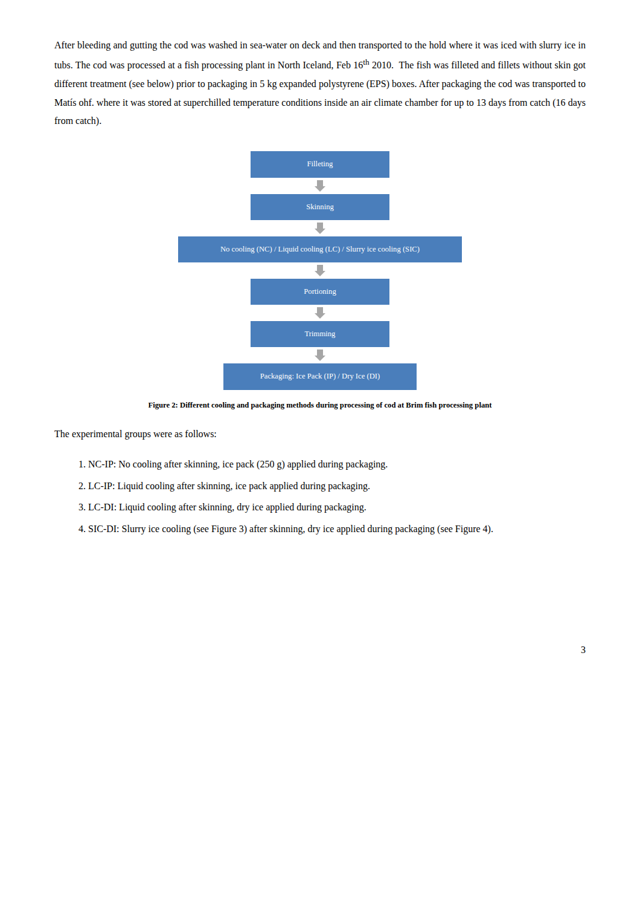After bleeding and gutting the cod was washed in sea-water on deck and then transported to the hold where it was iced with slurry ice in tubs. The cod was processed at a fish processing plant in North Iceland, Feb 16th 2010. The fish was filleted and fillets without skin got different treatment (see below) prior to packaging in 5 kg expanded polystyrene (EPS) boxes. After packaging the cod was transported to Matís ohf. where it was stored at superchilled temperature conditions inside an air climate chamber for up to 13 days from catch (16 days from catch).
Filleting
Skinning
No cooling (NC) / Liquid cooling (LC) / Slurry ice cooling (SIC)
Portioning
Trimming
Packaging: Ice Pack (IP) / Dry Ice (DI)
Figure 2: Different cooling and packaging methods during processing of cod at Brim fish processing plant
The experimental groups were as follows:
1. NC-IP: No cooling after skinning, ice pack (250 g) applied during packaging.
2. LC-IP: Liquid cooling after skinning, ice pack applied during packaging.
3. LC-DI: Liquid cooling after skinning, dry ice applied during packaging.
4. SIC-DI: Slurry ice cooling (see Figure 3) after skinning, dry ice applied during packaging (see Figure 4).
3